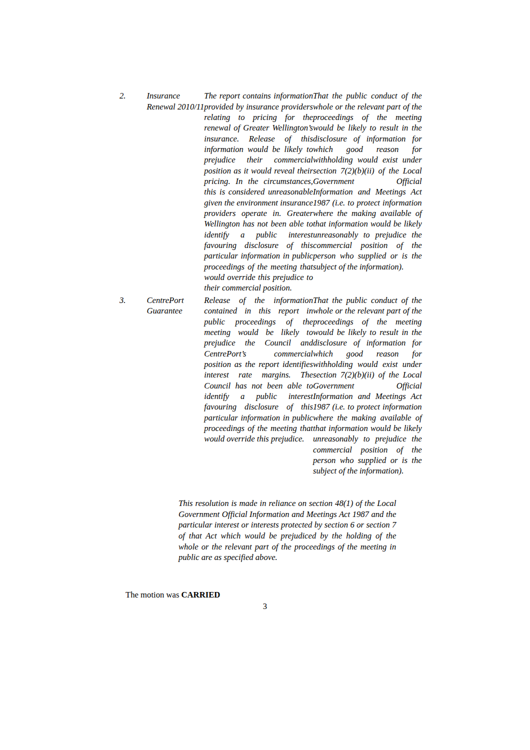| 2. | Insurance Renewal 2010/11 | The report contains information provided by insurance providers relating to pricing for the renewal of Greater Wellington’s insurance. Release of this information would be likely to prejudice their commercial position as it would reveal their pricing. In the circumstances, this is considered unreasonable given the environment insurance providers operate in. Greater Wellington has not been able to identify a public interest favouring disclosure of this particular information in public proceedings of the meeting that would override this prejudice to their commercial position. | That the public conduct of the whole or the relevant part of the proceedings of the meeting would be likely to result in the disclosure of information for which good reason for withholding would exist under section 7(2)(b)(ii) of the Local Government Official Information and Meetings Act 1987 (i.e. to protect information where the making available of that information would be likely unreasonably to prejudice the commercial position of the person who supplied or is the subject of the information). |
| 3. | CentrePort Guarantee | Release of the information contained in this report in public proceedings of the meeting would be likely to prejudice the Council and CentrePort’s commercial position as the report identifies interest rate margins. The Council has not been able to identify a public interest favouring disclosure of this particular information in public proceedings of the meeting that would override this prejudice. | That the public conduct of the whole or the relevant part of the proceedings of the meeting would be likely to result in the disclosure of information for which good reason for withholding would exist under section 7(2)(b)(ii) of the Local Government Official Information and Meetings Act 1987 (i.e. to protect information where the making available of that information would be likely unreasonably to prejudice the commercial position of the person who supplied or is the subject of the information). |
This resolution is made in reliance on section 48(1) of the Local Government Official Information and Meetings Act 1987 and the particular interest or interests protected by section 6 or section 7 of that Act which would be prejudiced by the holding of the whole or the relevant part of the proceedings of the meeting in public are as specified above.
The motion was CARRIED
3